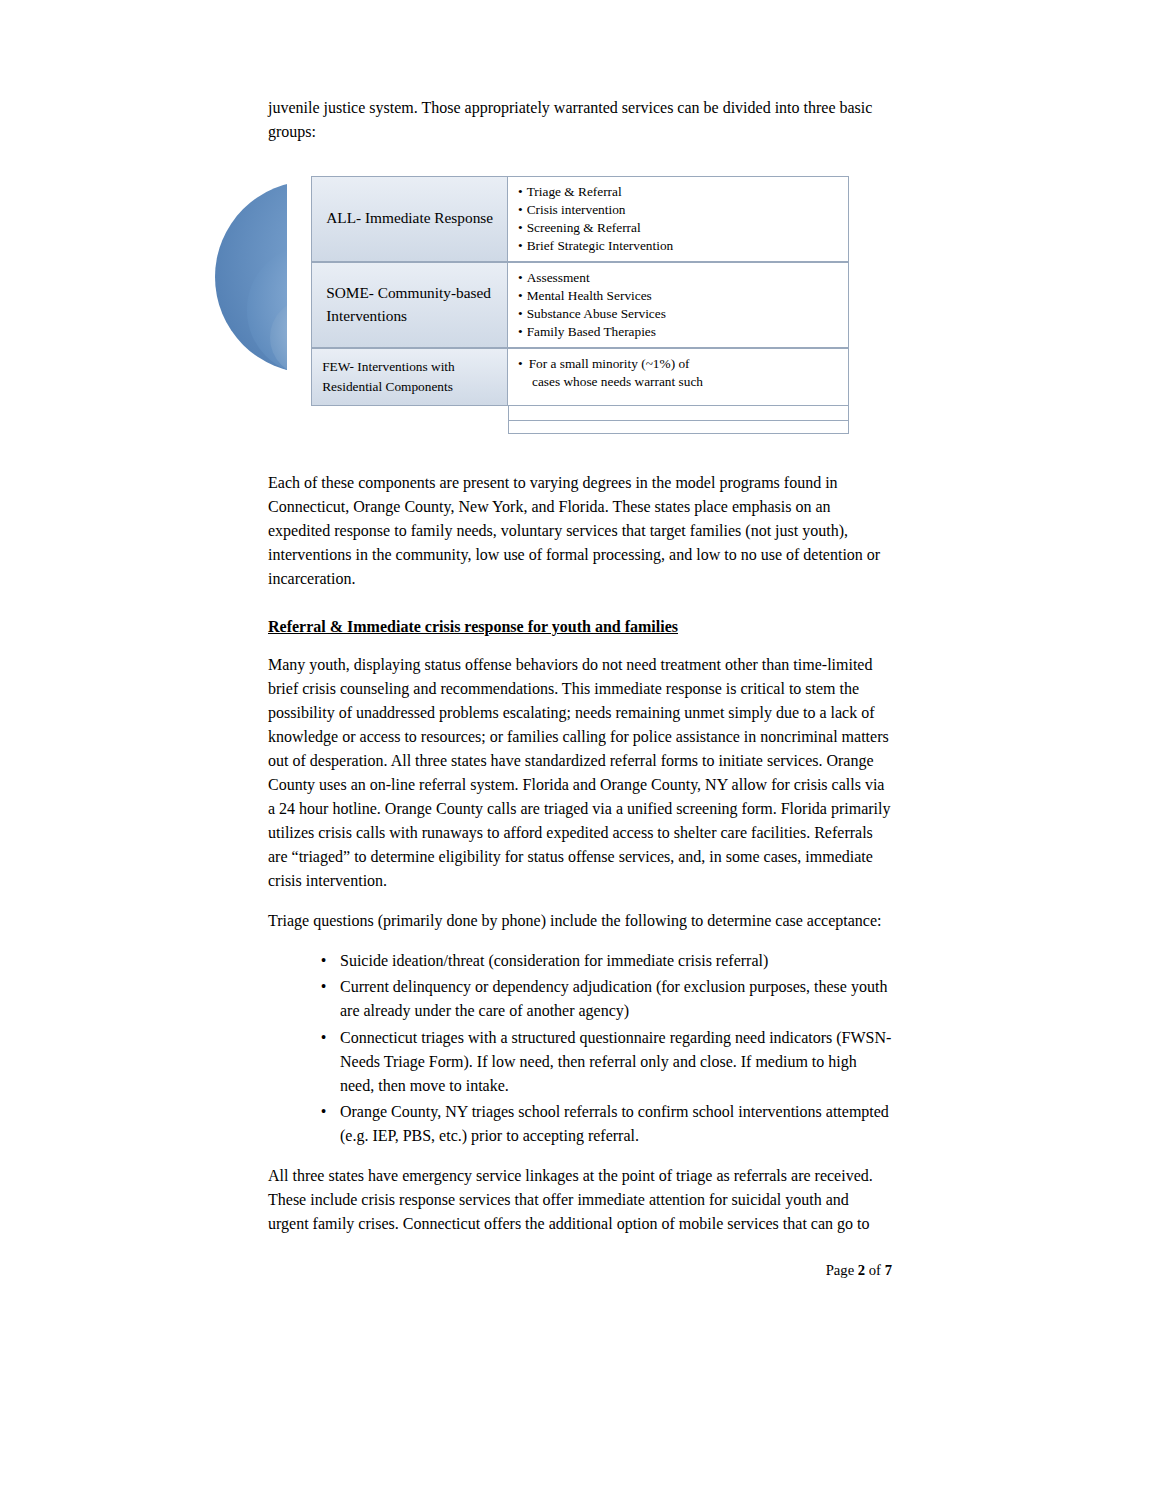juvenile justice system. Those appropriately warranted services can be divided into three basic groups:
ALL- Immediate Response
Triage & Referral
Crisis intervention
Screening & Referral
Brief Strategic Intervention
SOME- Community-based Interventions
Assessment
Mental Health Services
Substance Abuse Services
Family Based Therapies
FEW- Interventions with Residential Components
For a small minority (~1%) ofcases whose needs warrant such
Each of these components are present to varying degrees in the model programs found in Connecticut, Orange County, New York, and Florida. These states place emphasis on an expedited response to family needs, voluntary services that target families (not just youth), interventions in the community, low use of formal processing, and low to no use of detention or incarceration.
Referral & Immediate crisis response for youth and families
Many youth, displaying status offense behaviors do not need treatment other than time-limited brief crisis counseling and recommendations. This immediate response is critical to stem the possibility of unaddressed problems escalating; needs remaining unmet simply due to a lack of knowledge or access to resources; or families calling for police assistance in noncriminal matters out of desperation. All three states have standardized referral forms to initiate services. Orange County uses an on-line referral system. Florida and Orange County, NY allow for crisis calls via a 24 hour hotline. Orange County calls are triaged via a unified screening form. Florida primarily utilizes crisis calls with runaways to afford expedited access to shelter care facilities. Referrals are “triaged” to determine eligibility for status offense services, and, in some cases, immediate crisis intervention.
Triage questions (primarily done by phone) include the following to determine case acceptance:
Suicide ideation/threat (consideration for immediate crisis referral)
Current delinquency or dependency adjudication (for exclusion purposes, these youth are already under the care of another agency)
Connecticut triages with a structured questionnaire regarding need indicators (FWSN-Needs Triage Form). If low need, then referral only and close. If medium to high need, then move to intake.
Orange County, NY triages school referrals to confirm school interventions attempted (e.g. IEP, PBS, etc.) prior to accepting referral.
All three states have emergency service linkages at the point of triage as referrals are received. These include crisis response services that offer immediate attention for suicidal youth and urgent family crises. Connecticut offers the additional option of mobile services that can go to
Page 2 of 7